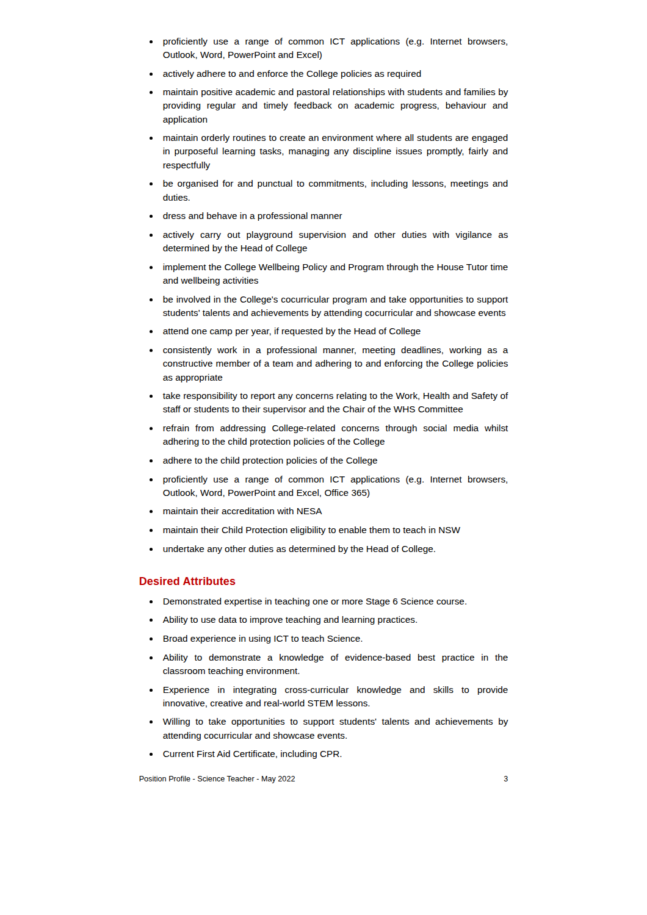proficiently use a range of common ICT applications (e.g. Internet browsers, Outlook, Word, PowerPoint and Excel)
actively adhere to and enforce the College policies as required
maintain positive academic and pastoral relationships with students and families by providing regular and timely feedback on academic progress, behaviour and application
maintain orderly routines to create an environment where all students are engaged in purposeful learning tasks, managing any discipline issues promptly, fairly and respectfully
be organised for and punctual to commitments, including lessons, meetings and duties.
dress and behave in a professional manner
actively carry out playground supervision and other duties with vigilance as determined by the Head of College
implement the College Wellbeing Policy and Program through the House Tutor time and wellbeing activities
be involved in the College's cocurricular program and take opportunities to support students' talents and achievements by attending cocurricular and showcase events
attend one camp per year, if requested by the Head of College
consistently work in a professional manner, meeting deadlines, working as a constructive member of a team and adhering to and enforcing the College policies as appropriate
take responsibility to report any concerns relating to the Work, Health and Safety of staff or students to their supervisor and the Chair of the WHS Committee
refrain from addressing College-related concerns through social media whilst adhering to the child protection policies of the College
adhere to the child protection policies of the College
proficiently use a range of common ICT applications (e.g. Internet browsers, Outlook, Word, PowerPoint and Excel, Office 365)
maintain their accreditation with NESA
maintain their Child Protection eligibility to enable them to teach in NSW
undertake any other duties as determined by the Head of College.
Desired Attributes
Demonstrated expertise in teaching one or more Stage 6 Science course.
Ability to use data to improve teaching and learning practices.
Broad experience in using ICT to teach Science.
Ability to demonstrate a knowledge of evidence-based best practice in the classroom teaching environment.
Experience in integrating cross-curricular knowledge and skills to provide innovative, creative and real-world STEM lessons.
Willing to take opportunities to support students' talents and achievements by attending cocurricular and showcase events.
Current First Aid Certificate, including CPR.
Position Profile - Science Teacher - May 2022 3